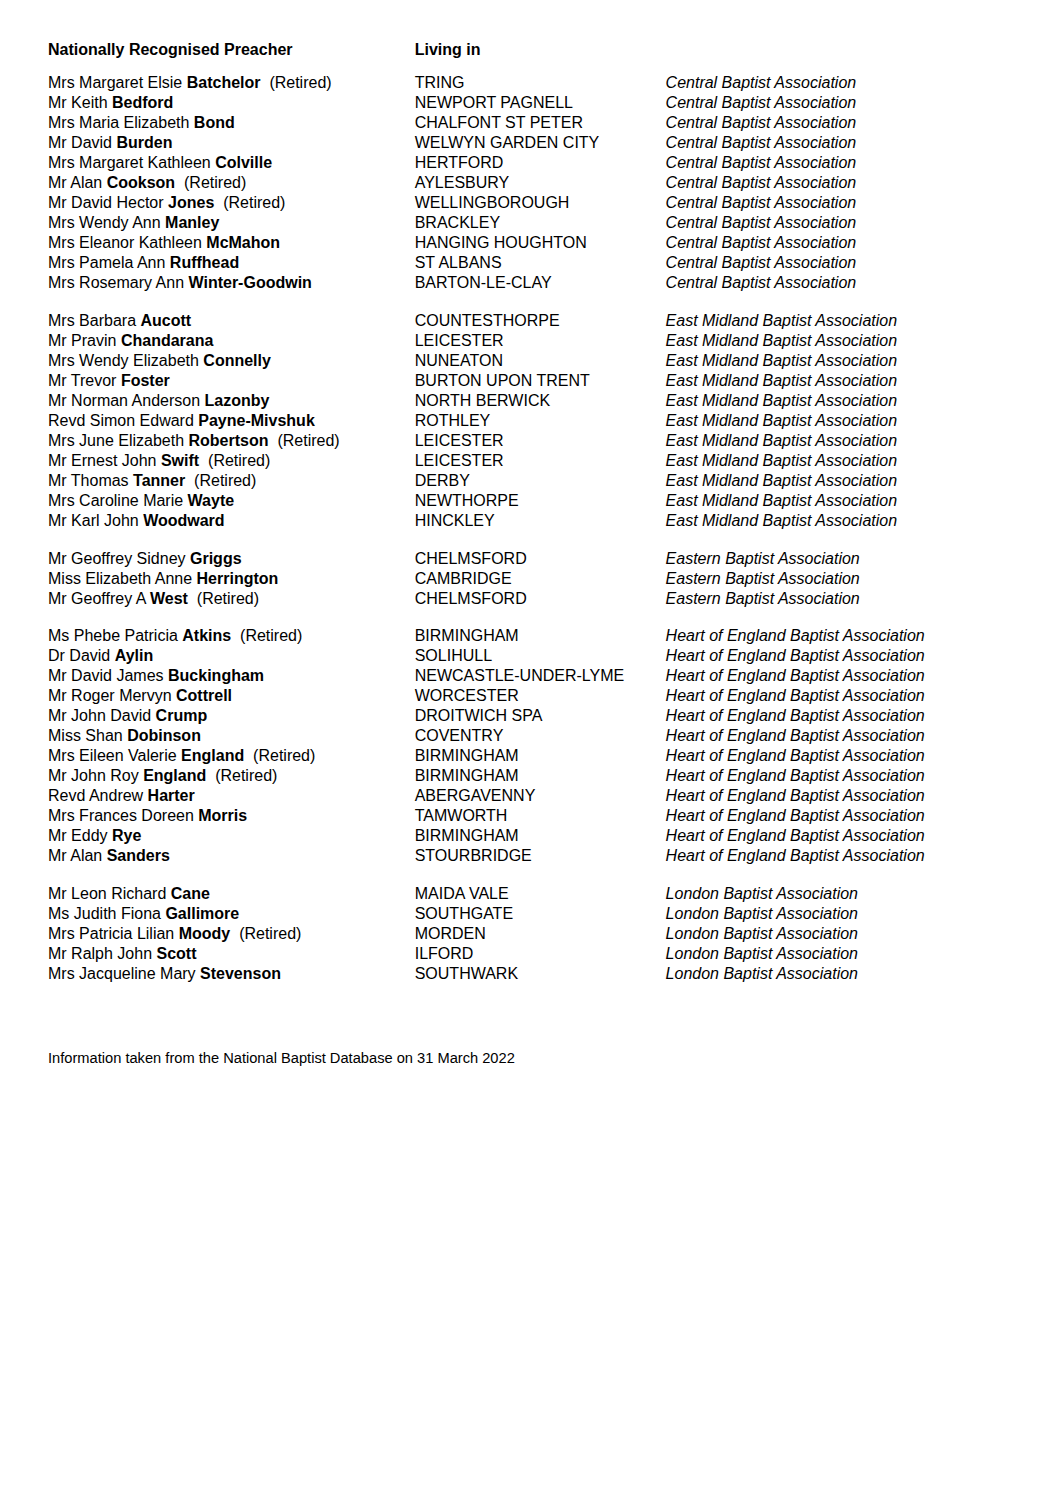| Nationally Recognised Preacher | Living in | |
| --- | --- | --- |
| Mrs Margaret Elsie Batchelor (Retired) | TRING | Central Baptist Association |
| Mr Keith Bedford | NEWPORT PAGNELL | Central Baptist Association |
| Mrs Maria Elizabeth Bond | CHALFONT ST PETER | Central Baptist Association |
| Mr David Burden | WELWYN GARDEN CITY | Central Baptist Association |
| Mrs Margaret Kathleen Colville | HERTFORD | Central Baptist Association |
| Mr Alan Cookson (Retired) | AYLESBURY | Central Baptist Association |
| Mr David Hector Jones (Retired) | WELLINGBOROUGH | Central Baptist Association |
| Mrs Wendy Ann Manley | BRACKLEY | Central Baptist Association |
| Mrs Eleanor Kathleen McMahon | HANGING HOUGHTON | Central Baptist Association |
| Mrs Pamela Ann Ruffhead | ST ALBANS | Central Baptist Association |
| Mrs Rosemary Ann Winter-Goodwin | BARTON-LE-CLAY | Central Baptist Association |
| Mrs Barbara Aucott | COUNTESTHORPE | East Midland Baptist Association |
| Mr Pravin Chandarana | LEICESTER | East Midland Baptist Association |
| Mrs Wendy Elizabeth Connelly | NUNEATON | East Midland Baptist Association |
| Mr Trevor Foster | BURTON UPON TRENT | East Midland Baptist Association |
| Mr Norman Anderson Lazonby | NORTH BERWICK | East Midland Baptist Association |
| Revd Simon Edward Payne-Mivshuk | ROTHLEY | East Midland Baptist Association |
| Mrs June Elizabeth Robertson (Retired) | LEICESTER | East Midland Baptist Association |
| Mr Ernest John Swift (Retired) | LEICESTER | East Midland Baptist Association |
| Mr Thomas Tanner (Retired) | DERBY | East Midland Baptist Association |
| Mrs Caroline Marie Wayte | NEWTHORPE | East Midland Baptist Association |
| Mr Karl John Woodward | HINCKLEY | East Midland Baptist Association |
| Mr Geoffrey Sidney Griggs | CHELMSFORD | Eastern Baptist Association |
| Miss Elizabeth Anne Herrington | CAMBRIDGE | Eastern Baptist Association |
| Mr Geoffrey A West (Retired) | CHELMSFORD | Eastern Baptist Association |
| Ms Phebe Patricia Atkins (Retired) | BIRMINGHAM | Heart of England Baptist Association |
| Dr David Aylin | SOLIHULL | Heart of England Baptist Association |
| Mr David James Buckingham | NEWCASTLE-UNDER-LYME | Heart of England Baptist Association |
| Mr Roger Mervyn Cottrell | WORCESTER | Heart of England Baptist Association |
| Mr John David Crump | DROITWICH SPA | Heart of England Baptist Association |
| Miss Shan Dobinson | COVENTRY | Heart of England Baptist Association |
| Mrs Eileen Valerie England (Retired) | BIRMINGHAM | Heart of England Baptist Association |
| Mr John Roy England (Retired) | BIRMINGHAM | Heart of England Baptist Association |
| Revd Andrew Harter | ABERGAVENNY | Heart of England Baptist Association |
| Mrs Frances Doreen Morris | TAMWORTH | Heart of England Baptist Association |
| Mr Eddy Rye | BIRMINGHAM | Heart of England Baptist Association |
| Mr Alan Sanders | STOURBRIDGE | Heart of England Baptist Association |
| Mr Leon Richard Cane | MAIDA VALE | London Baptist Association |
| Ms Judith Fiona Gallimore | SOUTHGATE | London Baptist Association |
| Mrs Patricia Lilian Moody (Retired) | MORDEN | London Baptist Association |
| Mr Ralph John Scott | ILFORD | London Baptist Association |
| Mrs Jacqueline Mary Stevenson | SOUTHWARK | London Baptist Association |
Information taken from the National Baptist Database on 31 March 2022